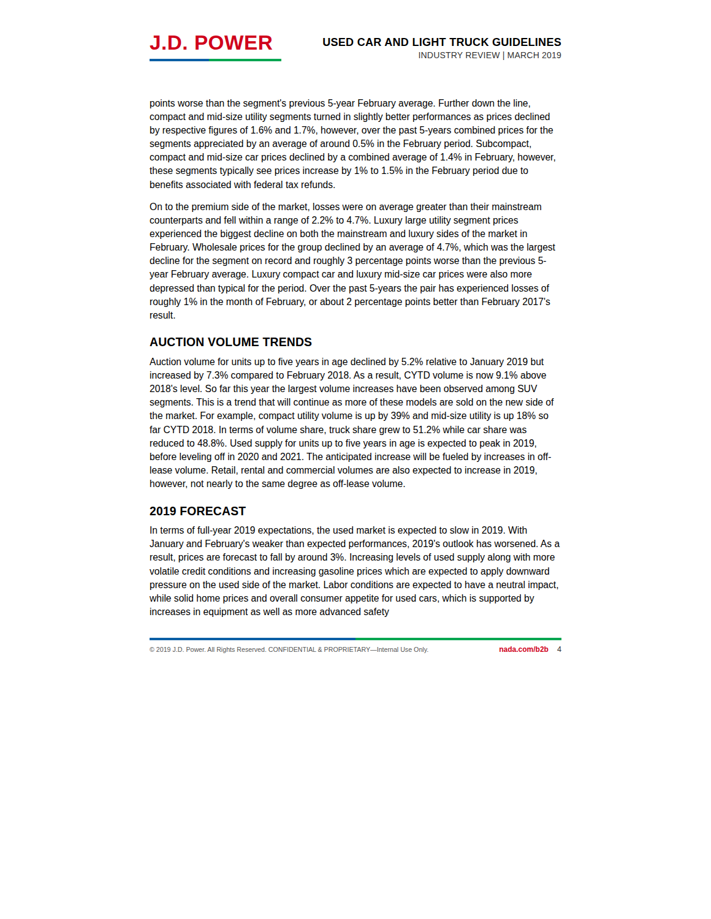J.D. POWER
USED CAR AND LIGHT TRUCK GUIDELINES
INDUSTRY REVIEW | MARCH 2019
points worse than the segment's previous 5-year February average. Further down the line, compact and mid-size utility segments turned in slightly better performances as prices declined by respective figures of 1.6% and 1.7%, however, over the past 5-years combined prices for the segments appreciated by an average of around 0.5% in the February period. Subcompact, compact and mid-size car prices declined by a combined average of 1.4% in February, however, these segments typically see prices increase by 1% to 1.5% in the February period due to benefits associated with federal tax refunds.
On to the premium side of the market, losses were on average greater than their mainstream counterparts and fell within a range of 2.2% to 4.7%. Luxury large utility segment prices experienced the biggest decline on both the mainstream and luxury sides of the market in February. Wholesale prices for the group declined by an average of 4.7%, which was the largest decline for the segment on record and roughly 3 percentage points worse than the previous 5-year February average. Luxury compact car and luxury mid-size car prices were also more depressed than typical for the period. Over the past 5-years the pair has experienced losses of roughly 1% in the month of February, or about 2 percentage points better than February 2017's result.
AUCTION VOLUME TRENDS
Auction volume for units up to five years in age declined by 5.2% relative to January 2019 but increased by 7.3% compared to February 2018. As a result, CYTD volume is now 9.1% above 2018's level. So far this year the largest volume increases have been observed among SUV segments. This is a trend that will continue as more of these models are sold on the new side of the market. For example, compact utility volume is up by 39% and mid-size utility is up 18% so far CYTD 2018. In terms of volume share, truck share grew to 51.2% while car share was reduced to 48.8%. Used supply for units up to five years in age is expected to peak in 2019, before leveling off in 2020 and 2021. The anticipated increase will be fueled by increases in off-lease volume. Retail, rental and commercial volumes are also expected to increase in 2019, however, not nearly to the same degree as off-lease volume.
2019 FORECAST
In terms of full-year 2019 expectations, the used market is expected to slow in 2019. With January and February's weaker than expected performances, 2019's outlook has worsened. As a result, prices are forecast to fall by around 3%. Increasing levels of used supply along with more volatile credit conditions and increasing gasoline prices which are expected to apply downward pressure on the used side of the market. Labor conditions are expected to have a neutral impact, while solid home prices and overall consumer appetite for used cars, which is supported by increases in equipment as well as more advanced safety
© 2019 J.D. Power. All Rights Reserved. CONFIDENTIAL & PROPRIETARY—Internal Use Only.
nada.com/b2b 4